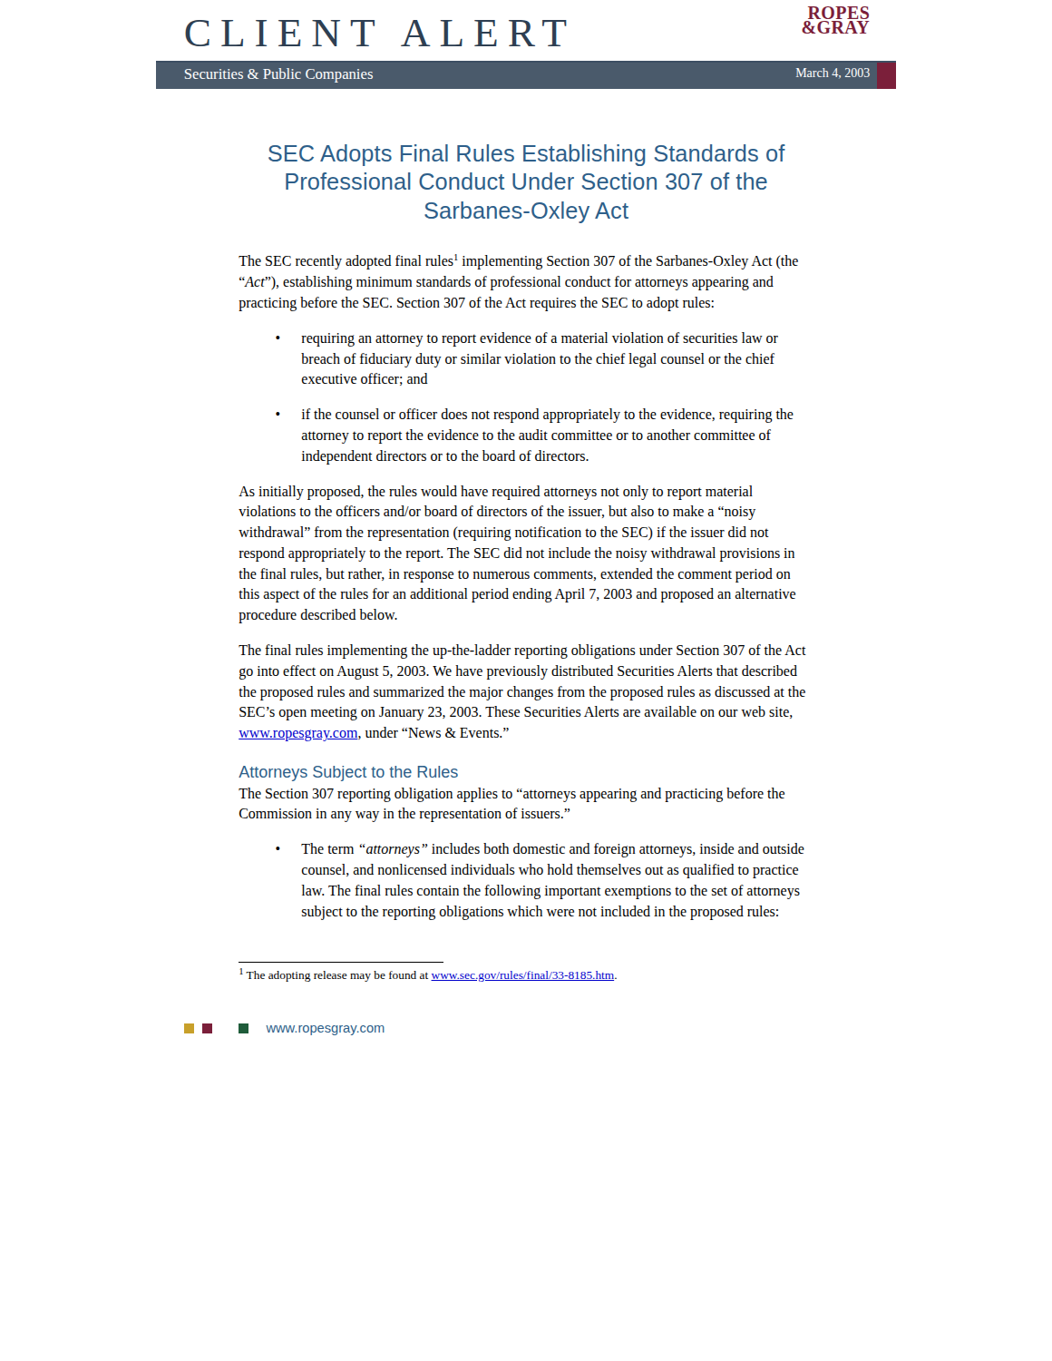CLIENT ALERT
ROPES
&GRAY
Securities & Public Companies
March 4, 2003
SEC Adopts Final Rules Establishing Standards of
Professional Conduct Under Section 307 of the
Sarbanes-Oxley Act
The SEC recently adopted final rules1 implementing Section 307 of the Sarbanes-Oxley Act (the “Act”), establishing minimum standards of professional conduct for attorneys appearing and practicing before the SEC. Section 307 of the Act requires the SEC to adopt rules:
requiring an attorney to report evidence of a material violation of securities law or breach of fiduciary duty or similar violation to the chief legal counsel or the chief executive officer; and
if the counsel or officer does not respond appropriately to the evidence, requiring the attorney to report the evidence to the audit committee or to another committee of independent directors or to the board of directors.
As initially proposed, the rules would have required attorneys not only to report material violations to the officers and/or board of directors of the issuer, but also to make a “noisy withdrawal” from the representation (requiring notification to the SEC) if the issuer did not respond appropriately to the report. The SEC did not include the noisy withdrawal provisions in the final rules, but rather, in response to numerous comments, extended the comment period on this aspect of the rules for an additional period ending April 7, 2003 and proposed an alternative procedure described below.
The final rules implementing the up-the-ladder reporting obligations under Section 307 of the Act go into effect on August 5, 2003. We have previously distributed Securities Alerts that described the proposed rules and summarized the major changes from the proposed rules as discussed at the SEC’s open meeting on January 23, 2003. These Securities Alerts are available on our web site, www.ropesgray.com, under “News & Events.”
Attorneys Subject to the Rules
The Section 307 reporting obligation applies to “attorneys appearing and practicing before the Commission in any way in the representation of issuers.”
The term “attorneys” includes both domestic and foreign attorneys, inside and outside counsel, and nonlicensed individuals who hold themselves out as qualified to practice law. The final rules contain the following important exemptions to the set of attorneys subject to the reporting obligations which were not included in the proposed rules:
1 The adopting release may be found at www.sec.gov/rules/final/33-8185.htm.
www.ropesgray.com